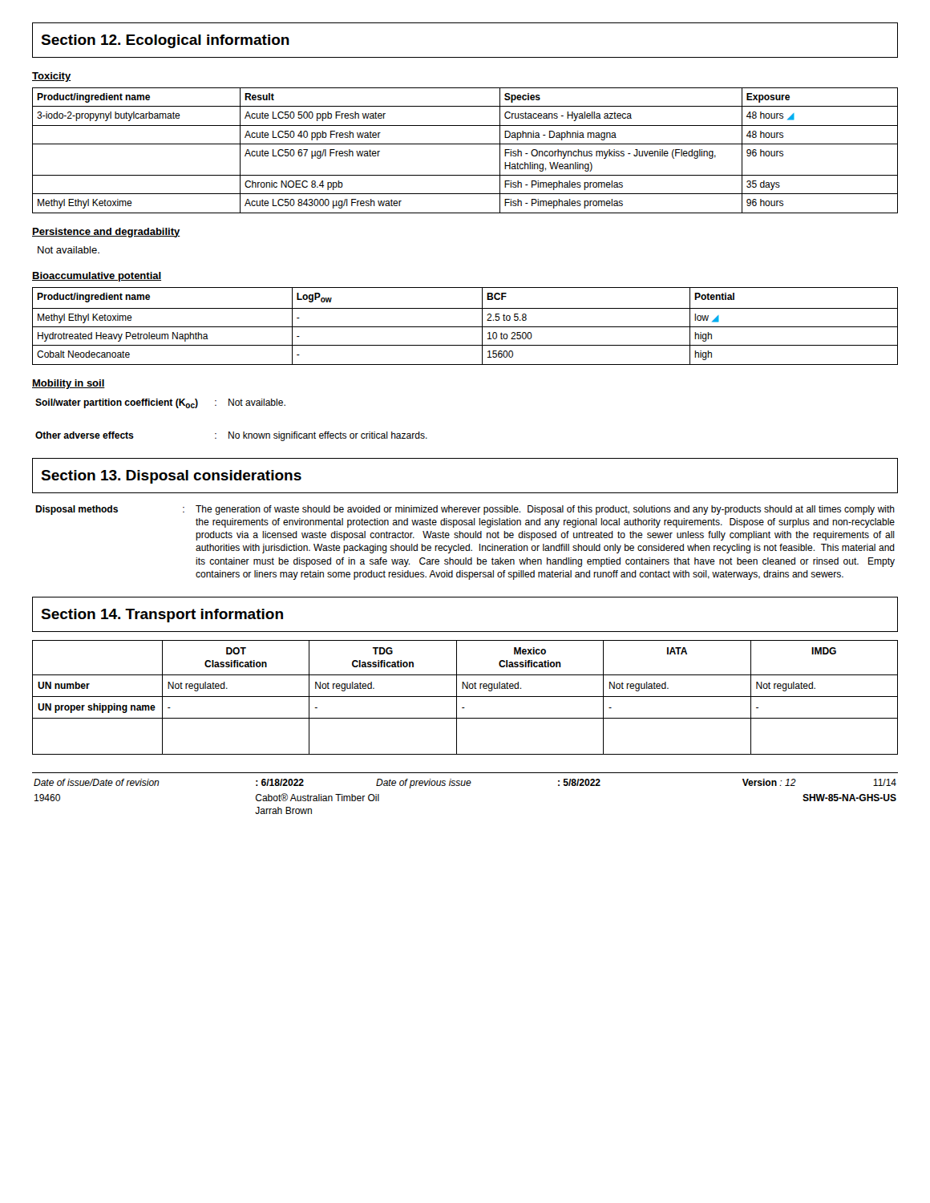Section 12. Ecological information
Toxicity
| Product/ingredient name | Result | Species | Exposure |
| --- | --- | --- | --- |
| 3-iodo-2-propynyl butylcarbamate | Acute LC50 500 ppb Fresh water | Crustaceans - Hyalella azteca | 48 hours ◢ |
| | Acute LC50 40 ppb Fresh water | Daphnia - Daphnia magna | 48 hours |
| | Acute LC50 67 µg/l Fresh water | Fish - Oncorhynchus mykiss - Juvenile (Fledgling, Hatchling, Weanling) | 96 hours |
| | Chronic NOEC 8.4 ppb | Fish - Pimephales promelas | 35 days |
| Methyl Ethyl Ketoxime | Acute LC50 843000 µg/l Fresh water | Fish - Pimephales promelas | 96 hours |
Persistence and degradability
Not available.
Bioaccumulative potential
| Product/ingredient name | LogP ow | BCF | Potential |
| --- | --- | --- | --- |
| Methyl Ethyl Ketoxime | - | 2.5 to 5.8 | low ◢ |
| Hydrotreated Heavy Petroleum Naphtha | - | 10 to 2500 | high |
| Cobalt Neodecanoate | - | 15600 | high |
Mobility in soil
| Soil/water partition coefficient (K oc ) | : | Not available. |
| Other adverse effects | : | No known significant effects or critical hazards. |
Section 13. Disposal considerations
| Disposal methods | : | The generation of waste should be avoided or minimized wherever possible. Disposal of this product, solutions and any by-products should at all times comply with the requirements of environmental protection and waste disposal legislation and any regional local authority requirements. Dispose of surplus and non-recyclable products via a licensed waste disposal contractor. Waste should not be disposed of untreated to the sewer unless fully compliant with the requirements of all authorities with jurisdiction. Waste packaging should be recycled. Incineration or landfill should only be considered when recycling is not feasible. This material and its container must be disposed of in a safe way. Care should be taken when handling emptied containers that have not been cleaned or rinsed out. Empty containers or liners may retain some product residues. Avoid dispersal of spilled material and runoff and contact with soil, waterways, drains and sewers. |
Section 14. Transport information
| | DOT Classification | TDG Classification | Mexico Classification | IATA | IMDG |
| --- | --- | --- | --- | --- | --- |
| UN number | Not regulated. | Not regulated. | Not regulated. | Not regulated. | Not regulated. |
| UN proper shipping name | - | - | - | - | - |
| Date of issue/Date of revision | : 6/18/2022 | Date of previous issue | : 5/8/2022 | Version : 12 | 11/14 |
| 19460 | Cabot® Australian Timber Oil Jarrah Brown | SHW-85-NA-GHS-US |